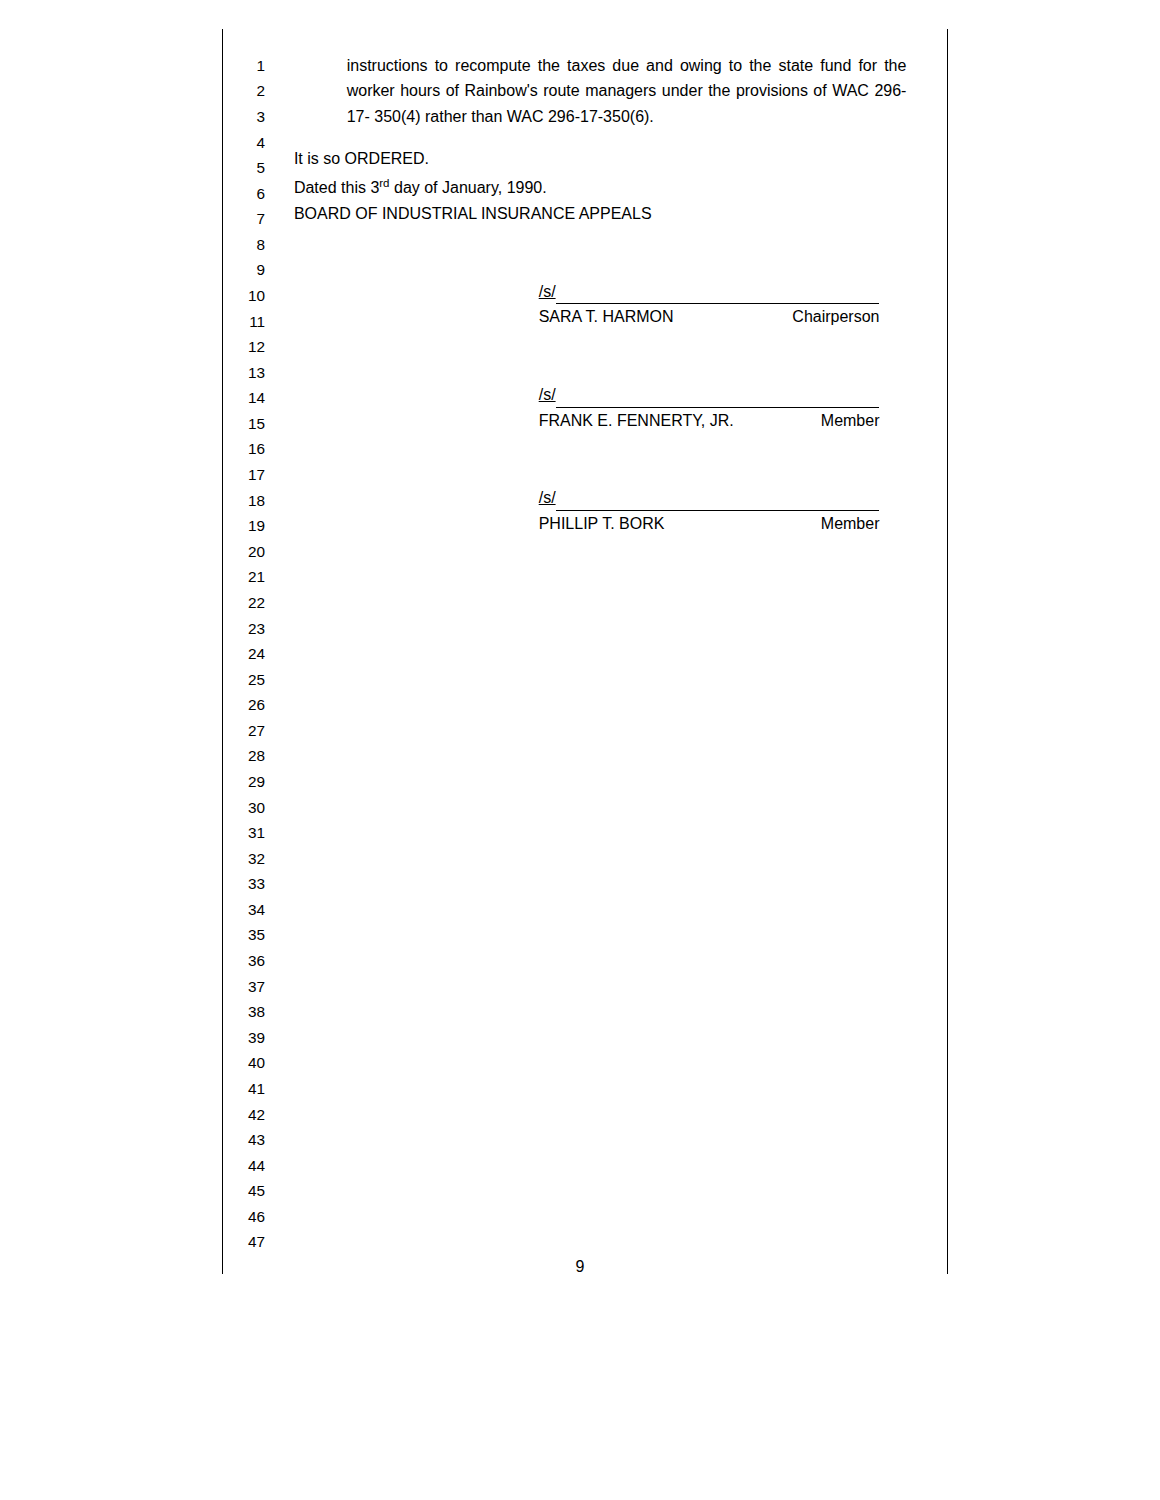1
2
3
4
5
6
7
8
9
10
11
12
13
14
15
16
17
18
19
20
21
22
23
24
25
26
27
28
29
30
31
32
33
34
35
36
37
38
39
40
41
42
43
44
45
46
47
instructions to recompute the taxes due and owing to the state fund for the worker hours of Rainbow's route managers under the provisions of WAC 296-17- 350(4) rather than WAC 296-17-350(6).
It is so ORDERED.
Dated this 3rd day of January, 1990.
BOARD OF INDUSTRIAL INSURANCE APPEALS
/s/
SARA T. HARMON Chairperson
/s/
FRANK E. FENNERTY, JR. Member
/s/
PHILLIP T. BORK Member
9